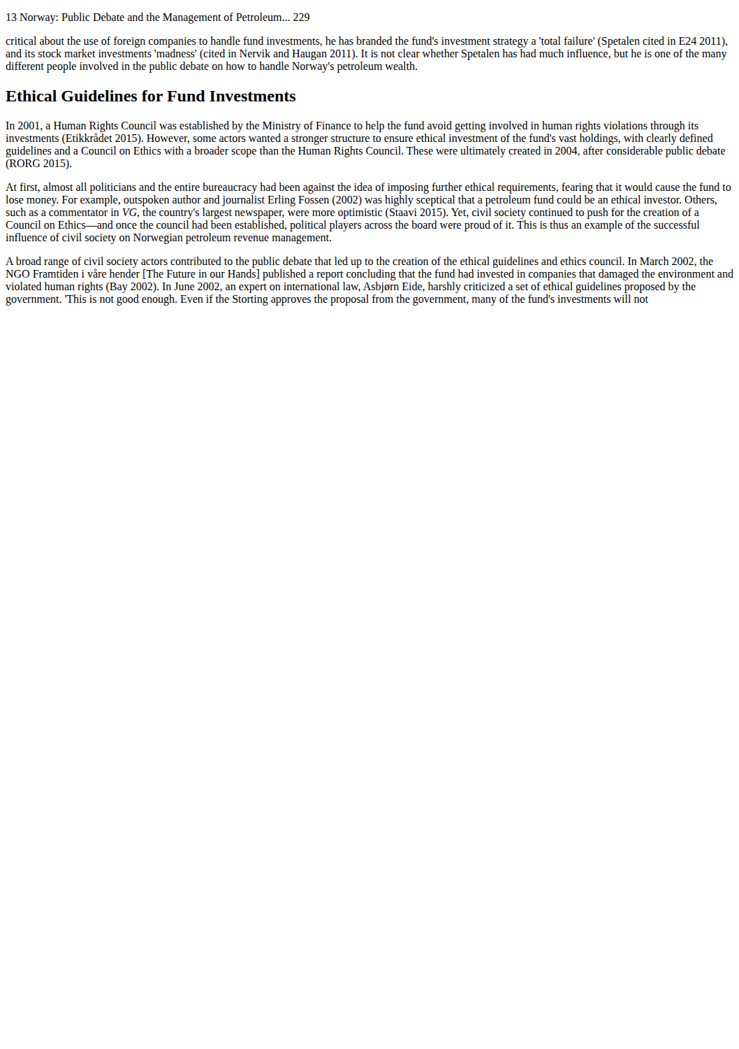13 Norway: Public Debate and the Management of Petroleum... 229
critical about the use of foreign companies to handle fund investments, he has branded the fund's investment strategy a 'total failure' (Spetalen cited in E24 2011), and its stock market investments 'madness' (cited in Nervik and Haugan 2011). It is not clear whether Spetalen has had much influence, but he is one of the many different people involved in the public debate on how to handle Norway's petroleum wealth.
Ethical Guidelines for Fund Investments
In 2001, a Human Rights Council was established by the Ministry of Finance to help the fund avoid getting involved in human rights violations through its investments (Etikkrådet 2015). However, some actors wanted a stronger structure to ensure ethical investment of the fund's vast holdings, with clearly defined guidelines and a Council on Ethics with a broader scope than the Human Rights Council. These were ultimately created in 2004, after considerable public debate (RORG 2015).
At first, almost all politicians and the entire bureaucracy had been against the idea of imposing further ethical requirements, fearing that it would cause the fund to lose money. For example, outspoken author and journalist Erling Fossen (2002) was highly sceptical that a petroleum fund could be an ethical investor. Others, such as a commentator in VG, the country's largest newspaper, were more optimistic (Staavi 2015). Yet, civil society continued to push for the creation of a Council on Ethics—and once the council had been established, political players across the board were proud of it. This is thus an example of the successful influence of civil society on Norwegian petroleum revenue management.
A broad range of civil society actors contributed to the public debate that led up to the creation of the ethical guidelines and ethics council. In March 2002, the NGO Framtiden i våre hender [The Future in our Hands] published a report concluding that the fund had invested in companies that damaged the environment and violated human rights (Bay 2002). In June 2002, an expert on international law, Asbjørn Eide, harshly criticized a set of ethical guidelines proposed by the government. 'This is not good enough. Even if the Storting approves the proposal from the government, many of the fund's investments will not